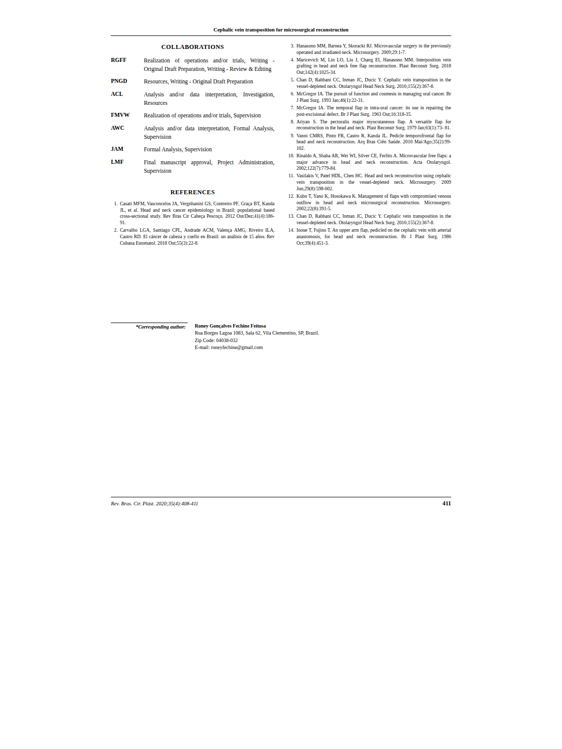Cephalic vein transposition for microsurgical reconstruction
COLLABORATIONS
| RGFF | Realization of operations and/or trials, Writing - Original Draft Preparation, Writing - Review & Editing |
| PNGD | Resources, Writing - Original Draft Preparation |
| ACL | Analysis and/or data interpretation, Investigation, Resources |
| FMVW | Realization of operations and/or trials, Supervision |
| AWC | Analysis and/or data interpretation, Formal Analysis, Supervision |
| JAM | Formal Analysis, Supervision |
| LMF | Final manuscript approval, Project Administration, Supervision |
REFERENCES
Casati MFM, Vasconcelos JA, Vergnhanini GS, Contreiro PF, Graça BT, Kanda JL, et al. Head and neck cancer epidemiology in Brazil: populational based cross-sectional study. Rev Bras Cir Cabeça Pescoço. 2012 Out/Dez;41(4):186-91.
Carvalho LGA, Santiago CPL, Andrade ACM, Valença AMG, Riveiro ILA, Castro RD. El cáncer de cabeza y cuello en Brasil: un análisis de 15 años. Rev Cubana Estomatol. 2018 Out;55(3):22-8.
Hanasono MM, Barnea Y, Skoracki RJ. Microvascular surgery in the previously operated and irradiated neck. Microsurgery. 2009;29:1-7.
Maricevich M, Lin LO, Liu J, Chang EI, Hanasono MM. Interposition vein grafting in head and neck free flap reconstruction. Plast Reconstr Surg. 2018 Out;142(4):1025-34.
Chan D, Rabbani CC, Inman JC, Ducic Y. Cephalic vein transposition in the vessel-depleted neck. Otolaryngol Head Neck Surg. 2016;155(2):367-8.
McGregor IA. The pursuit of function and cosmesis in managing oral cancer. Br J Plast Surg. 1993 Jan;46(1):22-31.
McGregor IA. The temporal flap in intra-oral cancer: its use in repairing the post-excisional defect. Br J Plast Surg. 1963 Out;16:318-35.
Ariyan S. The pectoralis major myocutaneous flap. A versatile flap for reconstruction in the head and neck. Plast Reconstr Surg. 1979 Jan;63(1):73- 81.
Vanni CMRS, Pinto FR, Castro R, Kanda JL. Pedicle temporofrontal flap for head and neck reconstruction. Arq Bras Ciên Saúde. 2010 Mai/Ago;35(2):99-102.
Rinaldo A, Shaha AR, Wei WI, Silver CE, Ferlito A. Microvascular free flaps: a major advance in head and neck reconstruction. Acta Otolaryngol. 2002;122(7):779-84.
Vasilakis V, Patel HDL, Chen HC. Head and neck reconstruction using cephalic vein transposition in the vessel-depleted neck. Microsurgery. 2009 Jun;29(8):598-602.
Kubo T, Yano K, Hosokawa K. Management of flaps with compromised venous outflow in head and neck microsurgical reconstruction. Microsurgery. 2002;22(8):391-5.
Chan D, Rabbani CC, Inman JC, Ducic Y. Cephalic vein transposition in the vessel-depleted neck. Otolaryngol Head Neck Surg. 2016;155(2):367-8.
Inoue T, Fujino T. An upper arm flap, pedicled on the cephalic vein with arterial anastomosis, for head and neck reconstruction. Br J Plast Surg. 1986 Oct;39(4):451-3.
*Corresponding author:
Roney Gonçalves Fechine Feitosa
Rua Borges Lagoa 1083, Sala 62, Vila Clementino, SP, Brazil.
Zip Code: 04038-032
E-mail: roneyfechine@gmail.com
Rev. Bras. Cir. Plást. 2020;35(4):408-411
411